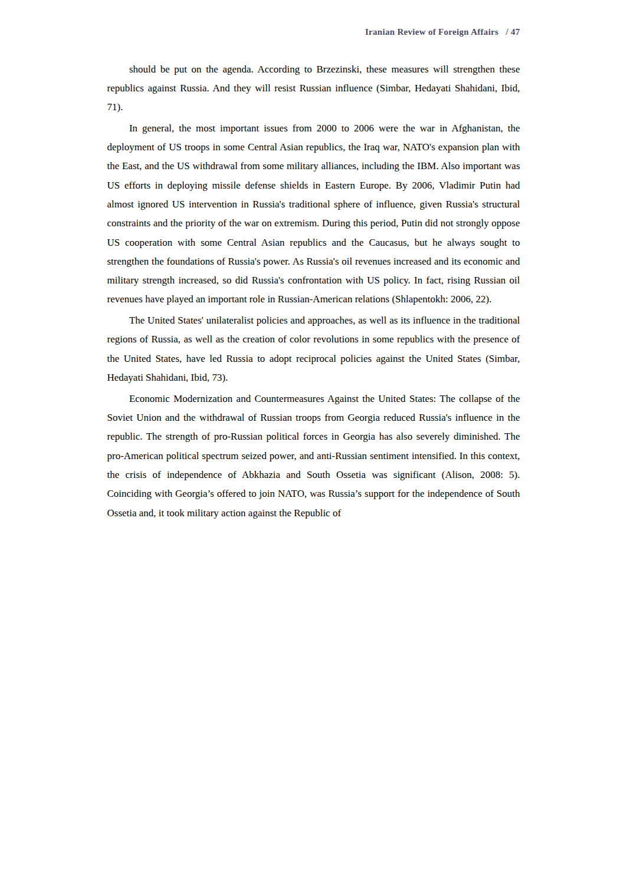Iranian Review of Foreign Affairs / 47
should be put on the agenda. According to Brzezinski, these measures will strengthen these republics against Russia. And they will resist Russian influence (Simbar, Hedayati Shahidani, Ibid, 71).
In general, the most important issues from 2000 to 2006 were the war in Afghanistan, the deployment of US troops in some Central Asian republics, the Iraq war, NATO's expansion plan with the East, and the US withdrawal from some military alliances, including the IBM. Also important was US efforts in deploying missile defense shields in Eastern Europe. By 2006, Vladimir Putin had almost ignored US intervention in Russia's traditional sphere of influence, given Russia's structural constraints and the priority of the war on extremism. During this period, Putin did not strongly oppose US cooperation with some Central Asian republics and the Caucasus, but he always sought to strengthen the foundations of Russia's power. As Russia's oil revenues increased and its economic and military strength increased, so did Russia's confrontation with US policy. In fact, rising Russian oil revenues have played an important role in Russian-American relations (Shlapentokh: 2006, 22).
The United States' unilateralist policies and approaches, as well as its influence in the traditional regions of Russia, as well as the creation of color revolutions in some republics with the presence of the United States, have led Russia to adopt reciprocal policies against the United States (Simbar, Hedayati Shahidani, Ibid, 73).
Economic Modernization and Countermeasures Against the United States: The collapse of the Soviet Union and the withdrawal of Russian troops from Georgia reduced Russia's influence in the republic. The strength of pro-Russian political forces in Georgia has also severely diminished. The pro-American political spectrum seized power, and anti-Russian sentiment intensified. In this context, the crisis of independence of Abkhazia and South Ossetia was significant (Alison, 2008: 5). Coinciding with Georgia’s offered to join NATO, was Russia’s support for the independence of South Ossetia and, it took military action against the Republic of